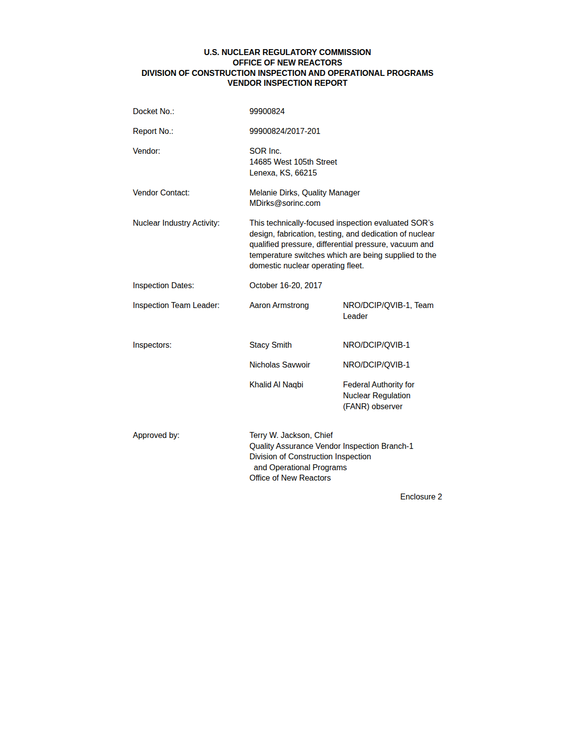U.S. NUCLEAR REGULATORY COMMISSION
OFFICE OF NEW REACTORS
DIVISION OF CONSTRUCTION INSPECTION AND OPERATIONAL PROGRAMS
VENDOR INSPECTION REPORT
| Docket No.: | 99900824 |
| Report No.: | 99900824/2017-201 |
| Vendor: | SOR Inc. 14685 West 105th Street Lenexa, KS, 66215 |
| Vendor Contact: | Melanie Dirks, Quality Manager MDirks@sorinc.com |
| Nuclear Industry Activity: | This technically-focused inspection evaluated SOR’s design, fabrication, testing, and dedication of nuclear qualified pressure, differential pressure, vacuum and temperature switches which are being supplied to the domestic nuclear operating fleet. |
| Inspection Dates: | October 16-20, 2017 |
| Inspection Team Leader: | / Aaron Armstrong / NRO/DCIP/QVIB-1, Team Leader / |
| Inspectors: | / Stacy Smith / NRO/DCIP/QVIB-1 / / Nicholas Savwoir / NRO/DCIP/QVIB-1 / / Khalid Al Naqbi / Federal Authority for Nuclear Regulation (FANR) observer / |
| Approved by: | Terry W. Jackson, Chief Quality Assurance Vendor Inspection Branch-1 Division of Construction Inspection and Operational Programs Office of New Reactors |
Enclosure 2